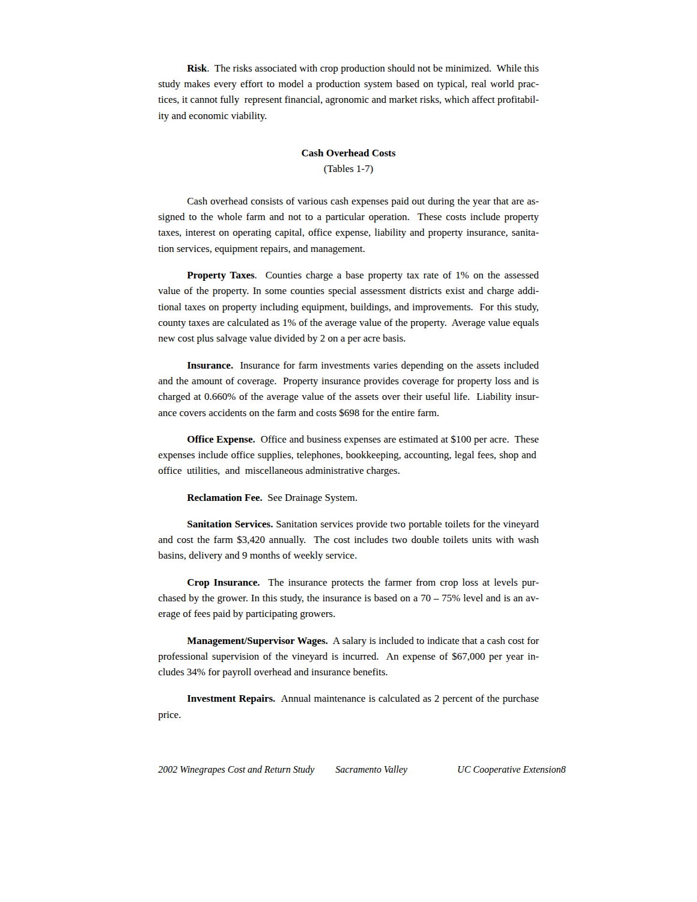Risk. The risks associated with crop production should not be minimized. While this study makes every effort to model a production system based on typical, real world practices, it cannot fully represent financial, agronomic and market risks, which affect profitability and economic viability.
Cash Overhead Costs
(Tables 1-7)
Cash overhead consists of various cash expenses paid out during the year that are assigned to the whole farm and not to a particular operation. These costs include property taxes, interest on operating capital, office expense, liability and property insurance, sanitation services, equipment repairs, and management.
Property Taxes. Counties charge a base property tax rate of 1% on the assessed value of the property. In some counties special assessment districts exist and charge additional taxes on property including equipment, buildings, and improvements. For this study, county taxes are calculated as 1% of the average value of the property. Average value equals new cost plus salvage value divided by 2 on a per acre basis.
Insurance. Insurance for farm investments varies depending on the assets included and the amount of coverage. Property insurance provides coverage for property loss and is charged at 0.660% of the average value of the assets over their useful life. Liability insurance covers accidents on the farm and costs $698 for the entire farm.
Office Expense. Office and business expenses are estimated at $100 per acre. These expenses include office supplies, telephones, bookkeeping, accounting, legal fees, shop and office utilities, and miscellaneous administrative charges.
Reclamation Fee. See Drainage System.
Sanitation Services. Sanitation services provide two portable toilets for the vineyard and cost the farm $3,420 annually. The cost includes two double toilets units with wash basins, delivery and 9 months of weekly service.
Crop Insurance. The insurance protects the farmer from crop loss at levels purchased by the grower. In this study, the insurance is based on a 70 – 75% level and is an average of fees paid by participating growers.
Management/Supervisor Wages. A salary is included to indicate that a cash cost for professional supervision of the vineyard is incurred. An expense of $67,000 per year includes 34% for payroll overhead and insurance benefits.
Investment Repairs. Annual maintenance is calculated as 2 percent of the purchase price.
2002 Winegrapes Cost and Return Study Sacramento Valley UC Cooperative Extension 8